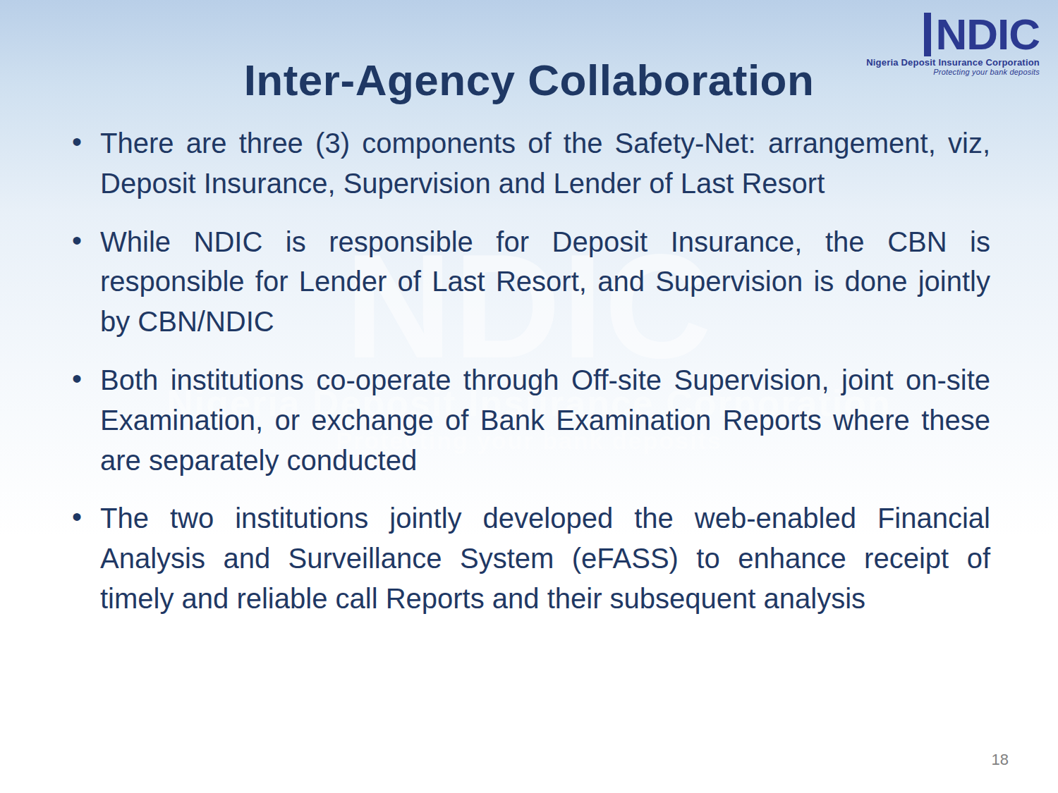NDIC
Nigeria Deposit Insurance Corporation
Protecting your bank deposits
NDIC
Nigeria Deposit Insurance Corporation
Protecting your bank deposits
Inter-Agency Collaboration
There are three (3) components of the Safety-Net: arrangement, viz, Deposit Insurance, Supervision and Lender of Last Resort
While NDIC is responsible for Deposit Insurance, the CBN is responsible for Lender of Last Resort, and Supervision is done jointly by CBN/NDIC
Both institutions co-operate through Off-site Supervision, joint on-site Examination, or exchange of Bank Examination Reports where these are separately conducted
The two institutions jointly developed the web-enabled Financial Analysis and Surveillance System (eFASS) to enhance receipt of timely and reliable call Reports and their subsequent analysis
18